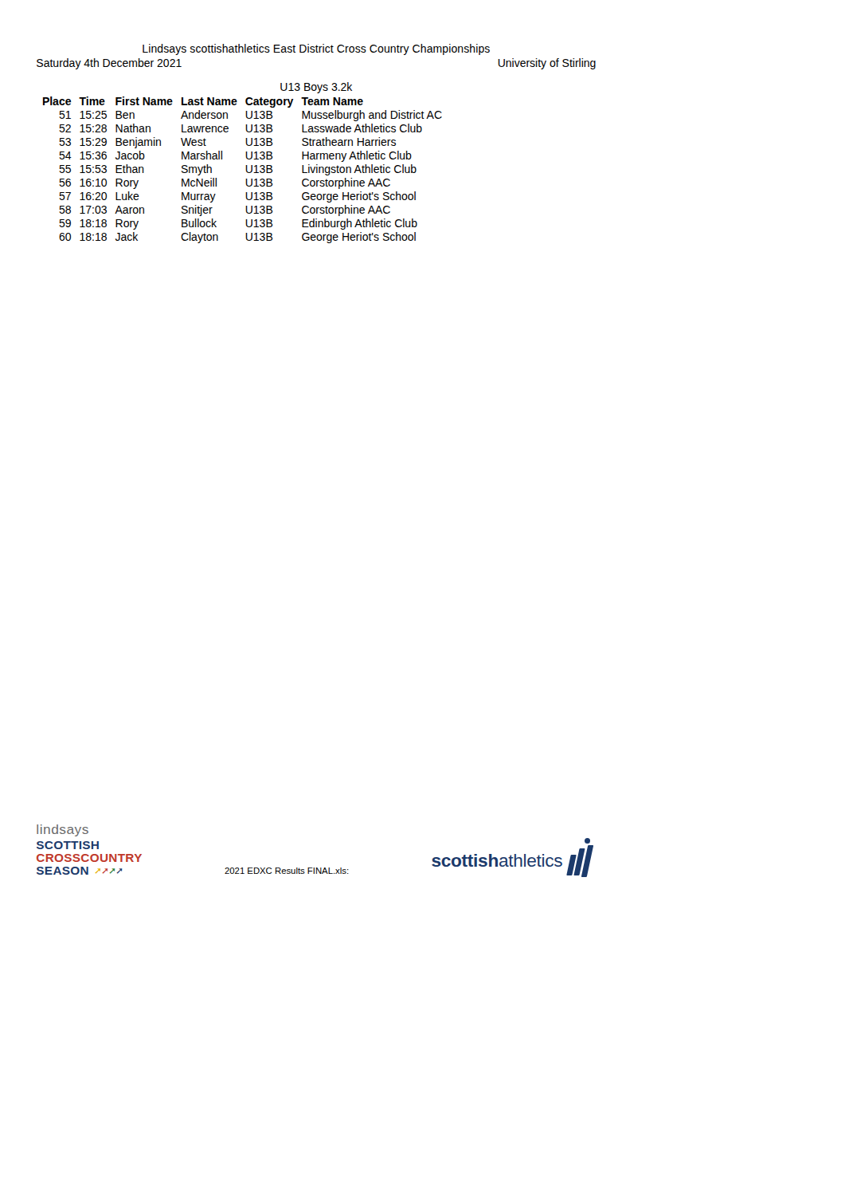Lindsays scottishathletics East District Cross Country Championships
Saturday 4th December 2021
University of Stirling
U13 Boys 3.2k
| Place | Time | First Name | Last Name | Category | Team Name |
| --- | --- | --- | --- | --- | --- |
| 51 | 15:25 | Ben | Anderson | U13B | Musselburgh and District AC |
| 52 | 15:28 | Nathan | Lawrence | U13B | Lasswade Athletics Club |
| 53 | 15:29 | Benjamin | West | U13B | Strathearn Harriers |
| 54 | 15:36 | Jacob | Marshall | U13B | Harmeny Athletic Club |
| 55 | 15:53 | Ethan | Smyth | U13B | Livingston Athletic Club |
| 56 | 16:10 | Rory | McNeill | U13B | Corstorphine AAC |
| 57 | 16:20 | Luke | Murray | U13B | George Heriot's School |
| 58 | 17:03 | Aaron | Snitjer | U13B | Corstorphine AAC |
| 59 | 18:18 | Rory | Bullock | U13B | Edinburgh Athletic Club |
| 60 | 18:18 | Jack | Clayton | U13B | George Heriot's School |
lindsays
SCOTTISH
CROSSCOUNTRY
SEASON ➚➚➚➚
2021 EDXC Results FINAL.xls:
scottish athletics